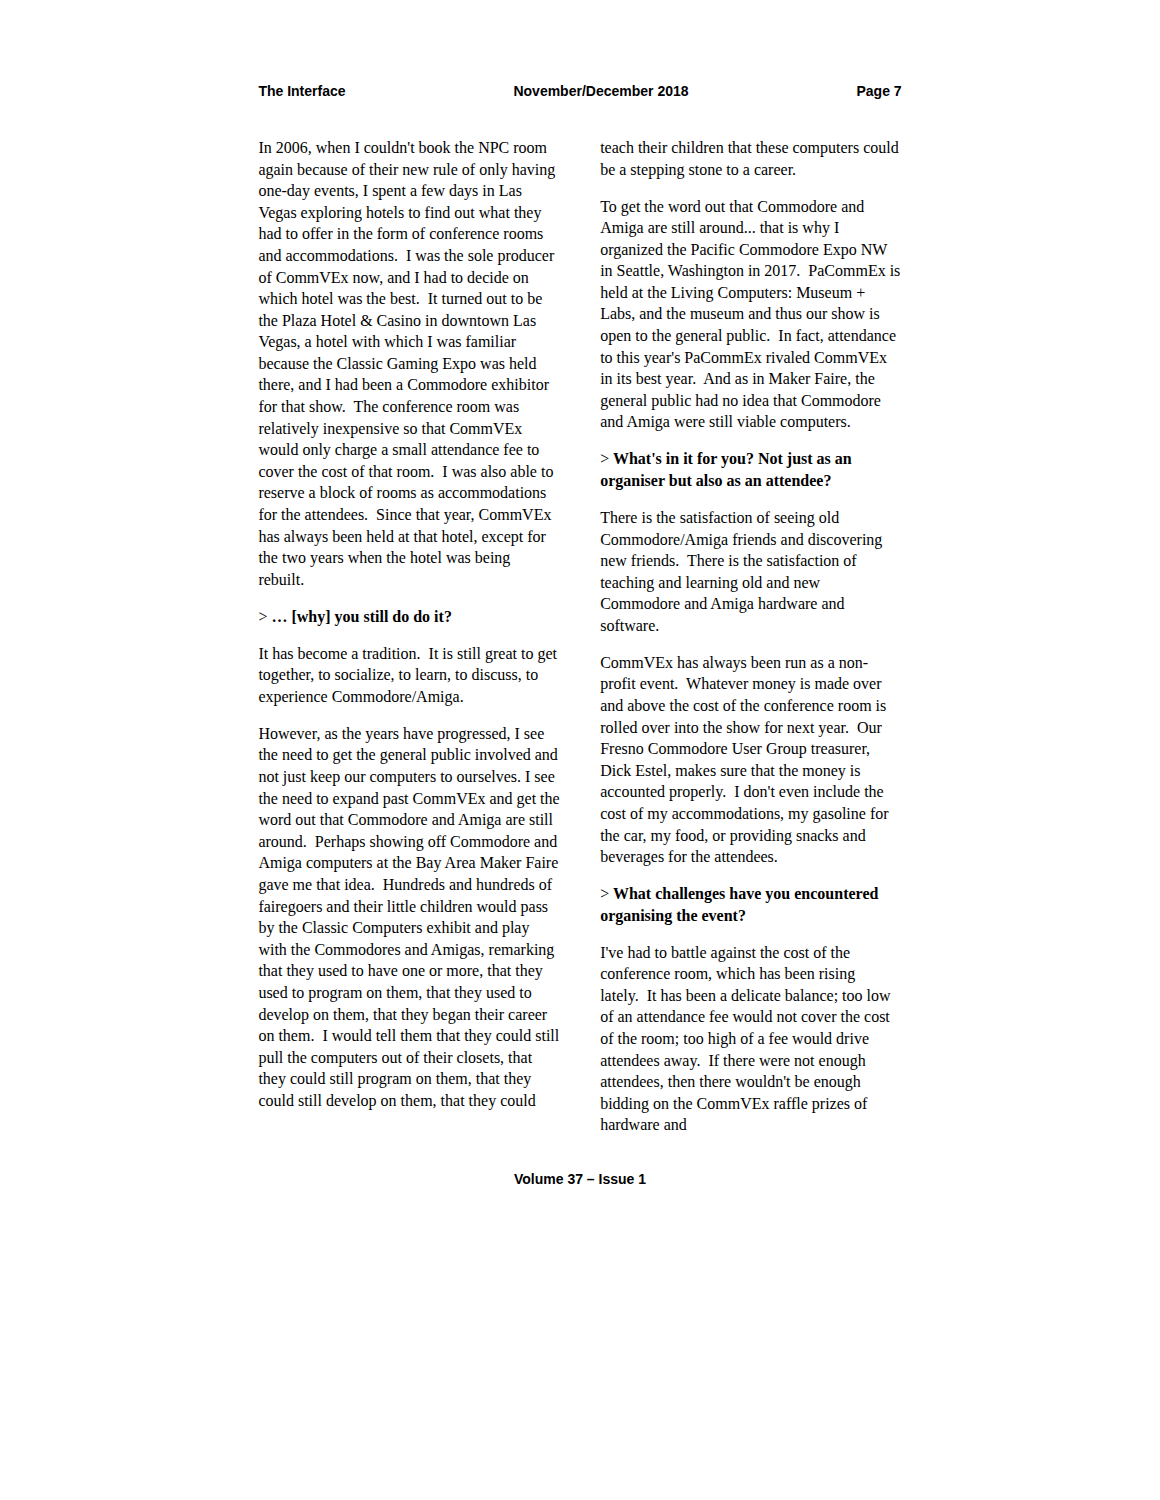The Interface November/December 2018 Page 7
In 2006, when I couldn't book the NPC room again because of their new rule of only having one-day events, I spent a few days in Las Vegas exploring hotels to find out what they had to offer in the form of conference rooms and accommodations. I was the sole producer of CommVEx now, and I had to decide on which hotel was the best. It turned out to be the Plaza Hotel & Casino in downtown Las Vegas, a hotel with which I was familiar because the Classic Gaming Expo was held there, and I had been a Commodore exhibitor for that show. The conference room was relatively inexpensive so that CommVEx would only charge a small attendance fee to cover the cost of that room. I was also able to reserve a block of rooms as accommodations for the attendees. Since that year, CommVEx has always been held at that hotel, except for the two years when the hotel was being rebuilt.
> … [why] you still do do it?
It has become a tradition. It is still great to get together, to socialize, to learn, to discuss, to experience Commodore/Amiga.
However, as the years have progressed, I see the need to get the general public involved and not just keep our computers to ourselves. I see the need to expand past CommVEx and get the word out that Commodore and Amiga are still around. Perhaps showing off Commodore and Amiga computers at the Bay Area Maker Faire gave me that idea. Hundreds and hundreds of fairegoers and their little children would pass by the Classic Computers exhibit and play with the Commodores and Amigas, remarking that they used to have one or more, that they used to program on them, that they used to develop on them, that they began their career on them. I would tell them that they could still pull the computers out of their closets, that they could still program on them, that they could still develop on them, that they could teach their children that these computers could be a stepping stone to a career.
To get the word out that Commodore and Amiga are still around... that is why I organized the Pacific Commodore Expo NW in Seattle, Washington in 2017. PaCommEx is held at the Living Computers: Museum + Labs, and the museum and thus our show is open to the general public. In fact, attendance to this year's PaCommEx rivaled CommVEx in its best year. And as in Maker Faire, the general public had no idea that Commodore and Amiga were still viable computers.
> What's in it for you? Not just as an organiser but also as an attendee?
There is the satisfaction of seeing old Commodore/Amiga friends and discovering new friends. There is the satisfaction of teaching and learning old and new Commodore and Amiga hardware and software.
CommVEx has always been run as a non-profit event. Whatever money is made over and above the cost of the conference room is rolled over into the show for next year. Our Fresno Commodore User Group treasurer, Dick Estel, makes sure that the money is accounted properly. I don't even include the cost of my accommodations, my gasoline for the car, my food, or providing snacks and beverages for the attendees.
> What challenges have you encountered organising the event?
I've had to battle against the cost of the conference room, which has been rising lately. It has been a delicate balance; too low of an attendance fee would not cover the cost of the room; too high of a fee would drive attendees away. If there were not enough attendees, then there wouldn't be enough bidding on the CommVEx raffle prizes of hardware and
Volume 37 – Issue 1